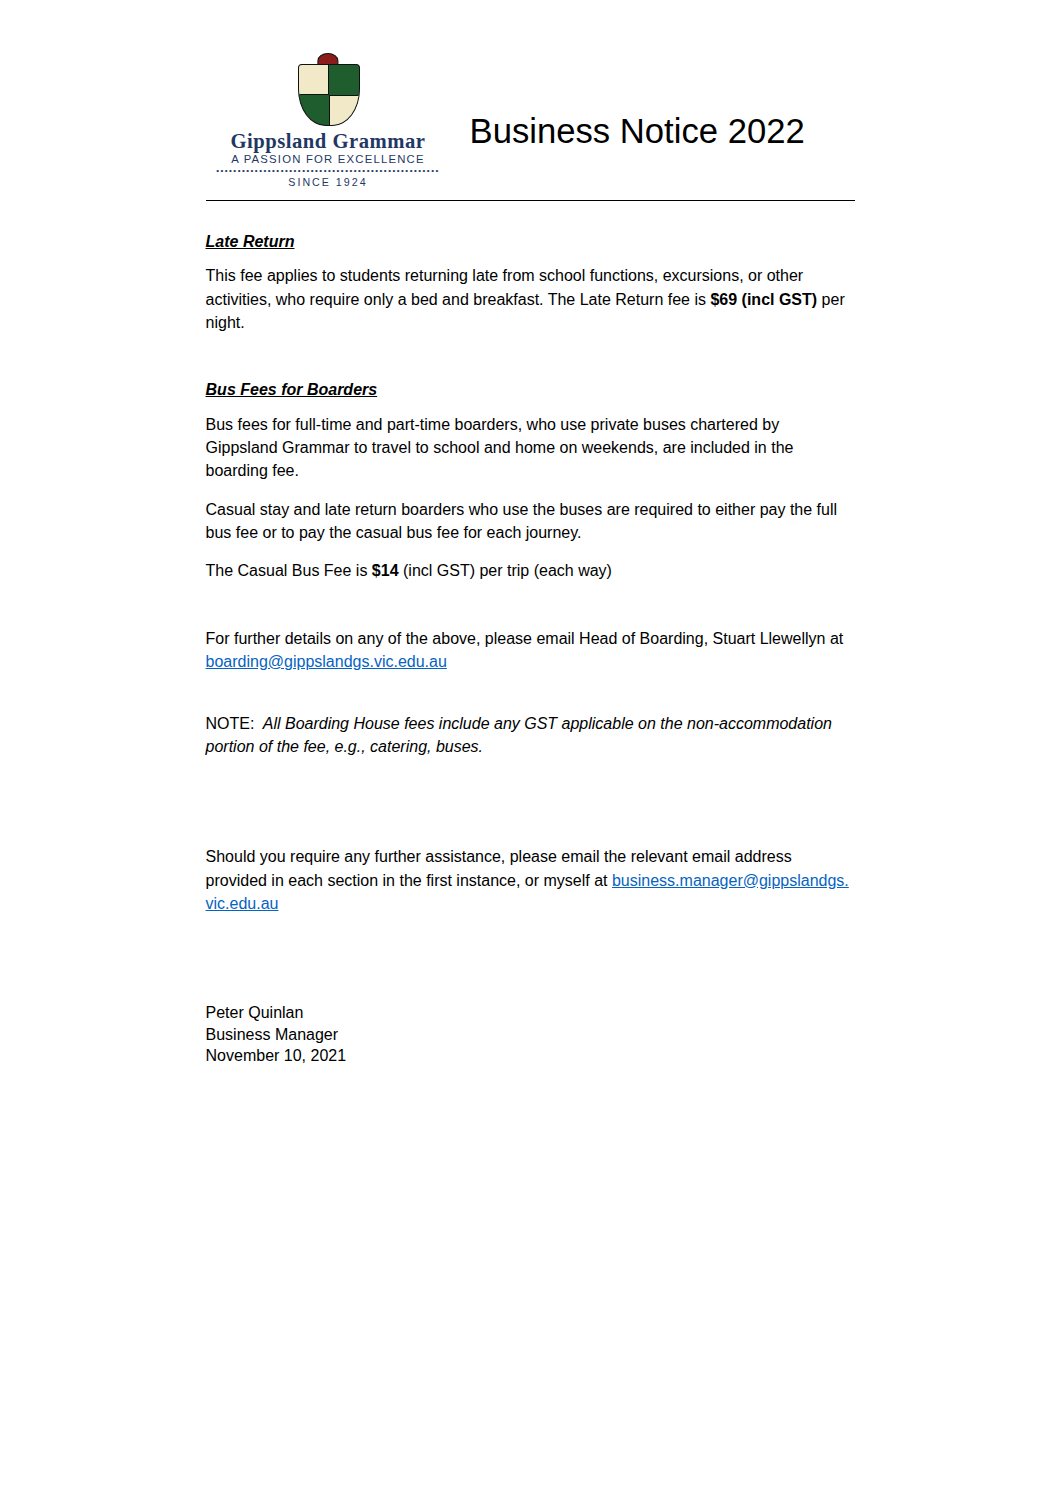Gippsland Grammar
A PASSION FOR EXCELLENCE
••••••••••••••••••••••••••••••••••••••••••••••••••••
SINCE 1924
Business Notice 2022
Late Return
This fee applies to students returning late from school functions, excursions, or other activities, who require only a bed and breakfast. The Late Return fee is $69 (incl GST) per night.
Bus Fees for Boarders
Bus fees for full-time and part-time boarders, who use private buses chartered by Gippsland Grammar to travel to school and home on weekends, are included in the boarding fee.
Casual stay and late return boarders who use the buses are required to either pay the full bus fee or to pay the casual bus fee for each journey.
The Casual Bus Fee is $14 (incl GST) per trip (each way)
For further details on any of the above, please email Head of Boarding, Stuart Llewellyn at
boarding@gippslandgs.vic.edu.au
NOTE: All Boarding House fees include any GST applicable on the non-accommodation portion of the fee, e.g., catering, buses.
Should you require any further assistance, please email the relevant email address provided in each section in the first instance, or myself at business.manager@gippslandgs.vic.edu.au
Peter Quinlan
Business Manager
November 10, 2021